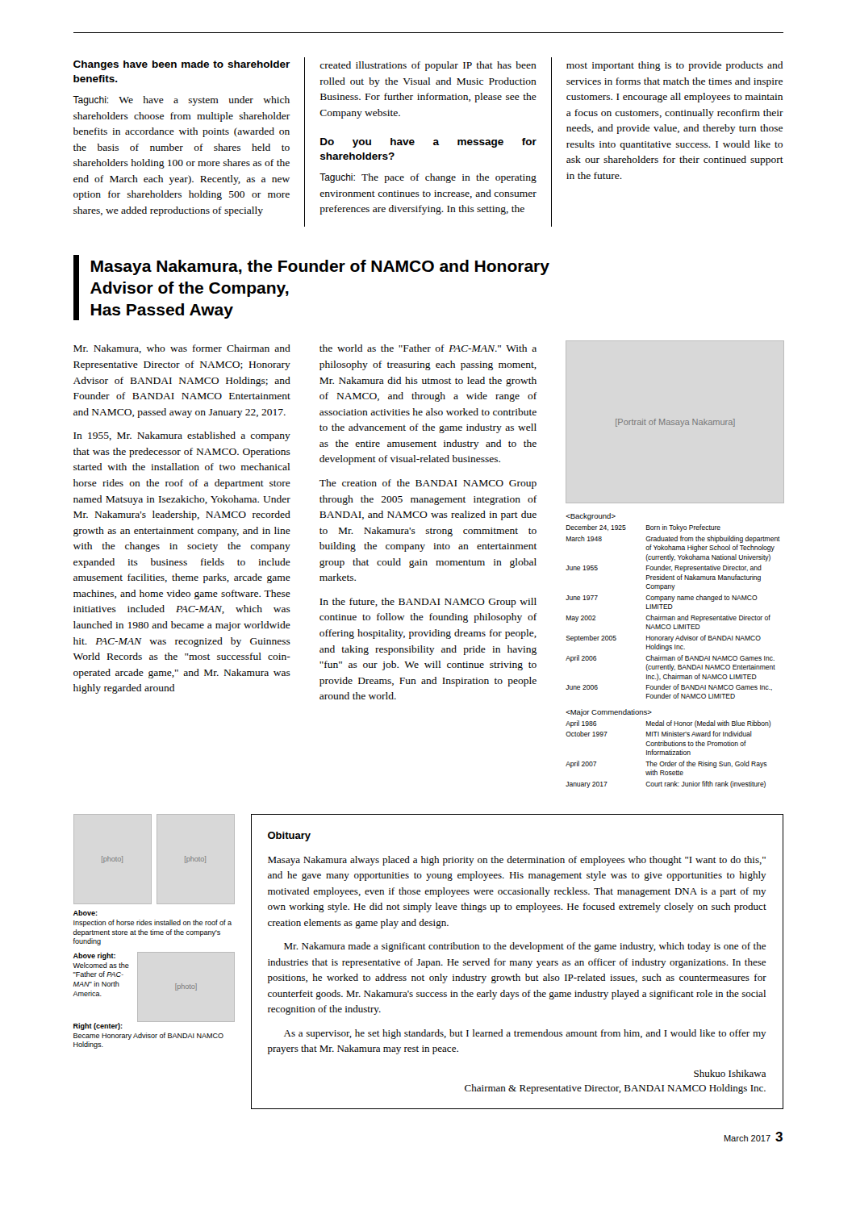Changes have been made to shareholder benefits.
Taguchi: We have a system under which shareholders choose from multiple shareholder benefits in accordance with points (awarded on the basis of number of shares held to shareholders holding 100 or more shares as of the end of March each year). Recently, as a new option for shareholders holding 500 or more shares, we added reproductions of specially
created illustrations of popular IP that has been rolled out by the Visual and Music Production Business. For further information, please see the Company website.
Do you have a message for shareholders?
Taguchi: The pace of change in the operating environment continues to increase, and consumer preferences are diversifying. In this setting, the
most important thing is to provide products and services in forms that match the times and inspire customers. I encourage all employees to maintain a focus on customers, continually reconfirm their needs, and provide value, and thereby turn those results into quantitative success. I would like to ask our shareholders for their continued support in the future.
Masaya Nakamura, the Founder of NAMCO and Honorary Advisor of the Company,
Has Passed Away
Mr. Nakamura, who was former Chairman and Representative Director of NAMCO; Honorary Advisor of BANDAI NAMCO Holdings; and Founder of BANDAI NAMCO Entertainment and NAMCO, passed away on January 22, 2017.
In 1955, Mr. Nakamura established a company that was the predecessor of NAMCO. Operations started with the installation of two mechanical horse rides on the roof of a department store named Matsuya in Isezakicho, Yokohama. Under Mr. Nakamura's leadership, NAMCO recorded growth as an entertainment company, and in line with the changes in society the company expanded its business fields to include amusement facilities, theme parks, arcade game machines, and home video game software. These initiatives included PAC-MAN, which was launched in 1980 and became a major worldwide hit. PAC-MAN was recognized by Guinness World Records as the "most successful coin-operated arcade game," and Mr. Nakamura was highly regarded around
the world as the "Father of PAC-MAN." With a philosophy of treasuring each passing moment, Mr. Nakamura did his utmost to lead the growth of NAMCO, and through a wide range of association activities he also worked to contribute to the advancement of the game industry as well as the entire amusement industry and to the development of visual-related businesses.
The creation of the BANDAI NAMCO Group through the 2005 management integration of BANDAI, and NAMCO was realized in part due to Mr. Nakamura's strong commitment to building the company into an entertainment group that could gain momentum in global markets.
In the future, the BANDAI NAMCO Group will continue to follow the founding philosophy of offering hospitality, providing dreams for people, and taking responsibility and pride in having "fun" as our job. We will continue striving to provide Dreams, Fun and Inspiration to people around the world.
[Portrait of Masaya Nakamura]
<Background>
| December 24, 1925 | Born in Tokyo Prefecture |
| March 1948 | Graduated from the shipbuilding department of Yokohama Higher School of Technology (currently, Yokohama National University) |
| June 1955 | Founder, Representative Director, and President of Nakamura Manufacturing Company |
| June 1977 | Company name changed to NAMCO LIMITED |
| May 2002 | Chairman and Representative Director of NAMCO LIMITED |
| September 2005 | Honorary Advisor of BANDAI NAMCO Holdings Inc. |
| April 2006 | Chairman of BANDAI NAMCO Games Inc. (currently, BANDAI NAMCO Entertainment Inc.), Chairman of NAMCO LIMITED |
| June 2006 | Founder of BANDAI NAMCO Games Inc., Founder of NAMCO LIMITED |
<Major Commendations>
| April 1986 | Medal of Honor (Medal with Blue Ribbon) |
| October 1997 | MITI Minister's Award for Individual Contributions to the Promotion of Informatization |
| April 2007 | The Order of the Rising Sun, Gold Rays with Rosette |
| January 2017 | Court rank: Junior fifth rank (investiture) |
[photo]
[photo]
Above:
Inspection of horse rides installed on the roof of a department store at the time of the company's founding
Above right:
Welcomed as the "Father of PAC-MAN" in North America.
[photo]
Right (center):
Became Honorary Advisor of BANDAI NAMCO Holdings.
Obituary
Masaya Nakamura always placed a high priority on the determination of employees who thought "I want to do this," and he gave many opportunities to young employees. His management style was to give opportunities to highly motivated employees, even if those employees were occasionally reckless. That management DNA is a part of my own working style. He did not simply leave things up to employees. He focused extremely closely on such product creation elements as game play and design.
Mr. Nakamura made a significant contribution to the development of the game industry, which today is one of the industries that is representative of Japan. He served for many years as an officer of industry organizations. In these positions, he worked to address not only industry growth but also IP-related issues, such as countermeasures for counterfeit goods. Mr. Nakamura's success in the early days of the game industry played a significant role in the social recognition of the industry.
As a supervisor, he set high standards, but I learned a tremendous amount from him, and I would like to offer my prayers that Mr. Nakamura may rest in peace.
Shukuo Ishikawa
Chairman & Representative Director, BANDAI NAMCO Holdings Inc.
March 20173